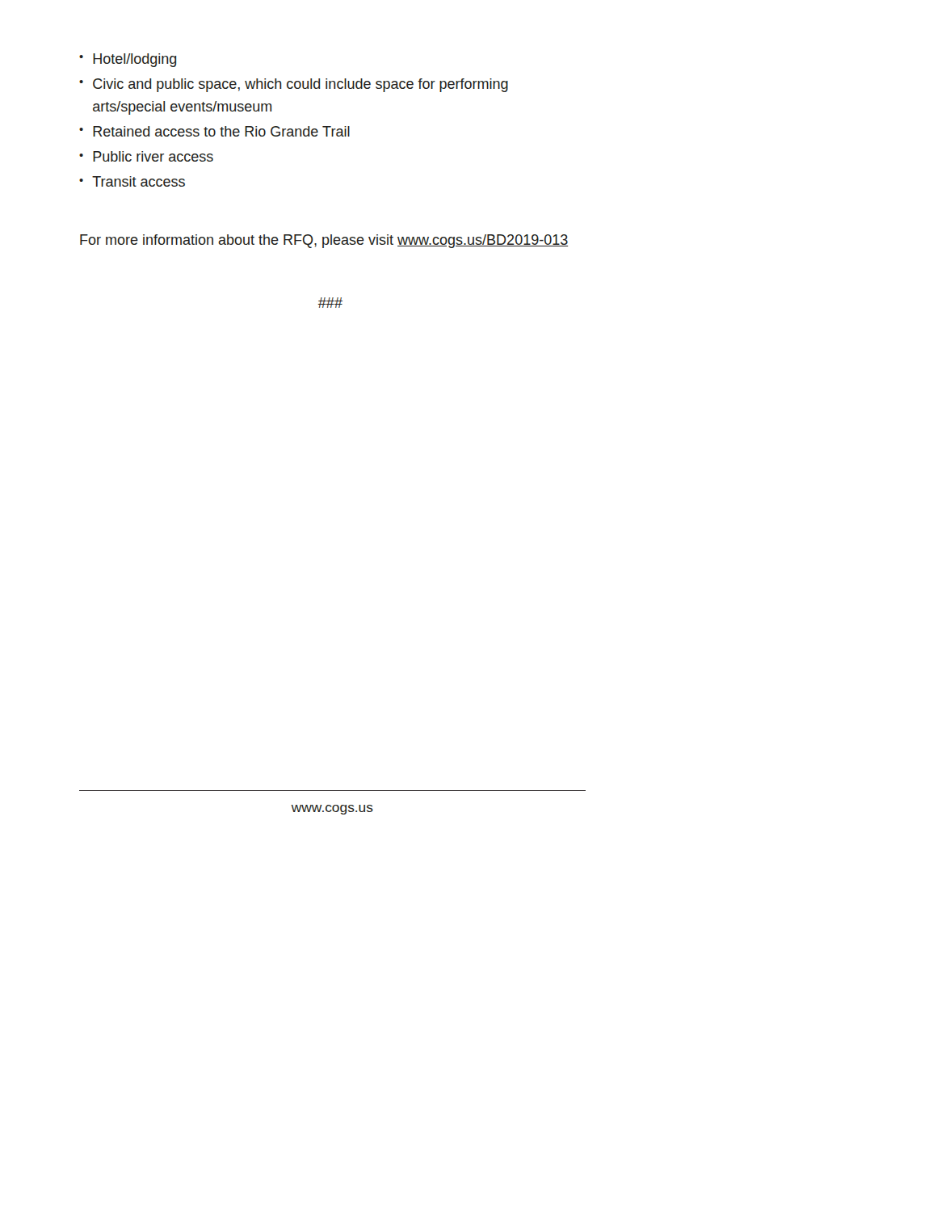Hotel/lodging
Civic and public space, which could include space for performing arts/special events/museum
Retained access to the Rio Grande Trail
Public river access
Transit access
For more information about the RFQ, please visit www.cogs.us/BD2019-013
###
www.cogs.us